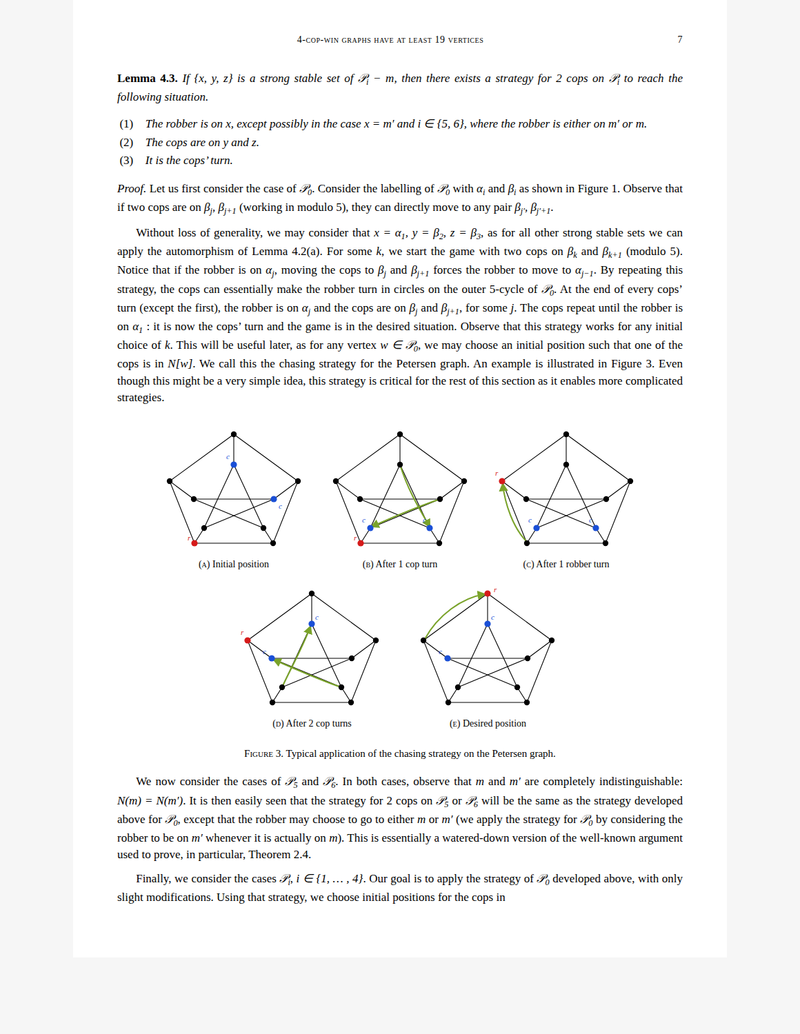4-cop-win graphs have at least 19 vertices 7
Lemma 4.3. If {x, y, z} is a strong stable set of 𝒫i − m, then there exists a strategy for 2 cops on 𝒫i to reach the following situation.
(1) The robber is on x, except possibly in the case x = m′ and i ∈ {5, 6}, where the robber is either on m′ or m.
(2) The cops are on y and z.
(3) It is the cops’ turn.
Proof. Let us first consider the case of 𝒫0. Consider the labelling of 𝒫0 with αi and βi as shown in Figure 1. Observe that if two cops are on βj, βj+1 (working in modulo 5), they can directly move to any pair βj′, βj′+1.
Without loss of generality, we may consider that x = α1, y = β2, z = β3, as for all other strong stable sets we can apply the automorphism of Lemma 4.2(a). For some k, we start the game with two cops on βk and βk+1 (modulo 5). Notice that if the robber is on αj, moving the cops to βj and βj+1 forces the robber to move to αj−1. By repeating this strategy, the cops can essentially make the robber turn in circles on the outer 5-cycle of 𝒫0. At the end of every cops’ turn (except the first), the robber is on αj and the cops are on βj and βj+1, for some j. The cops repeat until the robber is on α1 : it is now the cops’ turn and the game is in the desired situation. Observe that this strategy works for any initial choice of k. This will be useful later, as for any vertex w ∈ 𝒫0, we may choose an initial position such that one of the cops is in N[w]. We call this the chasing strategy for the Petersen graph. An example is illustrated in Figure 3. Even though this might be a very simple idea, this strategy is critical for the rest of this section as it enables more complicated strategies.
c c r
(a) Initial position
c c r
(b) After 1 cop turn
c c r
(c) After 1 robber turn
c c r
(d) After 2 cop turns
c c r
(e) Desired position
Figure 3. Typical application of the chasing strategy on the Petersen graph.
We now consider the cases of 𝒫5 and 𝒫6. In both cases, observe that m and m′ are completely indistinguishable: N(m) = N(m′). It is then easily seen that the strategy for 2 cops on 𝒫5 or 𝒫6 will be the same as the strategy developed above for 𝒫0, except that the robber may choose to go to either m or m′ (we apply the strategy for 𝒫0 by considering the robber to be on m′ whenever it is actually on m). This is essentially a watered-down version of the well-known argument used to prove, in particular, Theorem 2.4.
Finally, we consider the cases 𝒫i, i ∈ {1, … , 4}. Our goal is to apply the strategy of 𝒫0 developed above, with only slight modifications. Using that strategy, we choose initial positions for the cops in